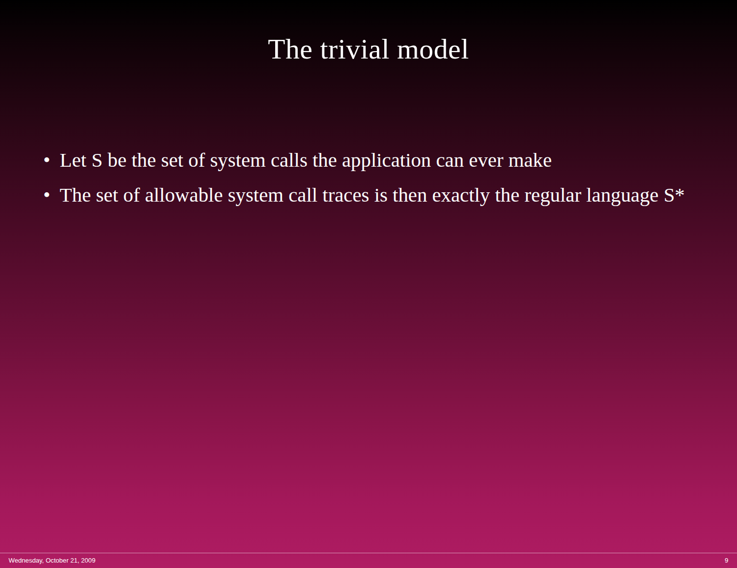The trivial model
Let S be the set of system calls the application can ever make
The set of allowable system call traces is then exactly the regular language S*
Wednesday, October 21, 2009 9